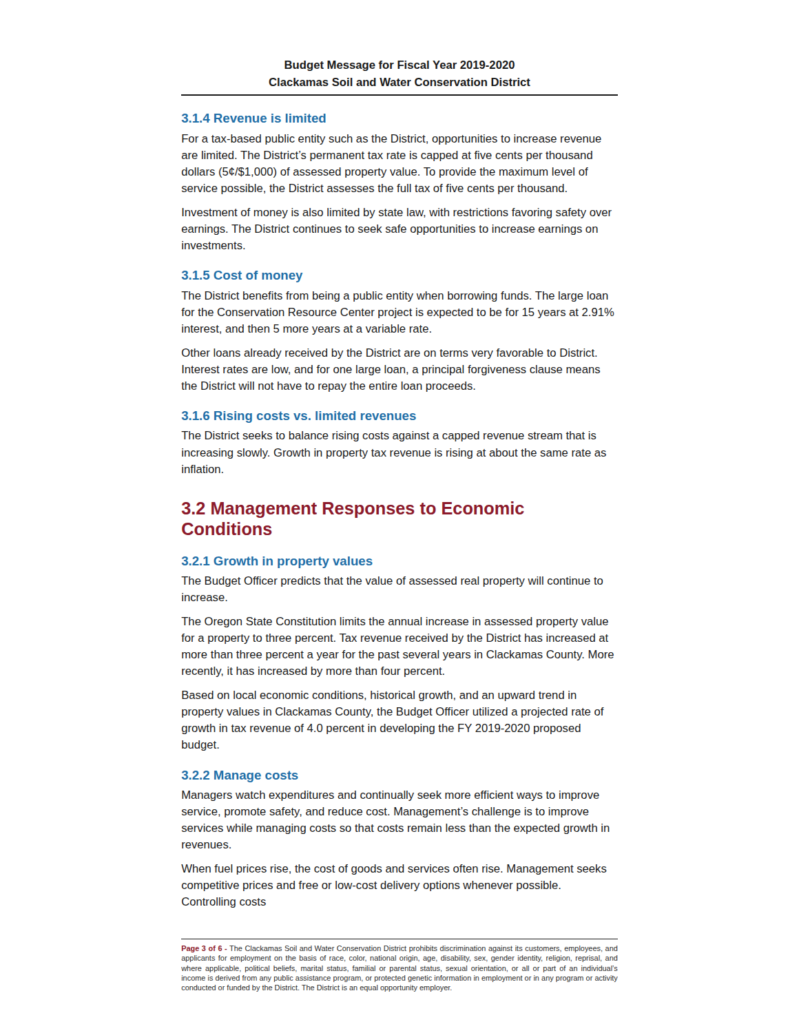Budget Message for Fiscal Year 2019-2020 Clackamas Soil and Water Conservation District
3.1.4 Revenue is limited
For a tax-based public entity such as the District, opportunities to increase revenue are limited. The District’s permanent tax rate is capped at five cents per thousand dollars (5¢/$1,000) of assessed property value. To provide the maximum level of service possible, the District assesses the full tax of five cents per thousand.
Investment of money is also limited by state law, with restrictions favoring safety over earnings. The District continues to seek safe opportunities to increase earnings on investments.
3.1.5 Cost of money
The District benefits from being a public entity when borrowing funds. The large loan for the Conservation Resource Center project is expected to be for 15 years at 2.91% interest, and then 5 more years at a variable rate.
Other loans already received by the District are on terms very favorable to District. Interest rates are low, and for one large loan, a principal forgiveness clause means the District will not have to repay the entire loan proceeds.
3.1.6 Rising costs vs. limited revenues
The District seeks to balance rising costs against a capped revenue stream that is increasing slowly. Growth in property tax revenue is rising at about the same rate as inflation.
3.2 Management Responses to Economic Conditions
3.2.1 Growth in property values
The Budget Officer predicts that the value of assessed real property will continue to increase.
The Oregon State Constitution limits the annual increase in assessed property value for a property to three percent. Tax revenue received by the District has increased at more than three percent a year for the past several years in Clackamas County. More recently, it has increased by more than four percent.
Based on local economic conditions, historical growth, and an upward trend in property values in Clackamas County, the Budget Officer utilized a projected rate of growth in tax revenue of 4.0 percent in developing the FY 2019-2020 proposed budget.
3.2.2 Manage costs
Managers watch expenditures and continually seek more efficient ways to improve service, promote safety, and reduce cost. Management’s challenge is to improve services while managing costs so that costs remain less than the expected growth in revenues.
When fuel prices rise, the cost of goods and services often rise. Management seeks competitive prices and free or low-cost delivery options whenever possible. Controlling costs
Page 3 of 6 - The Clackamas Soil and Water Conservation District prohibits discrimination against its customers, employees, and applicants for employment on the basis of race, color, national origin, age, disability, sex, gender identity, religion, reprisal, and where applicable, political beliefs, marital status, familial or parental status, sexual orientation, or all or part of an individual’s income is derived from any public assistance program, or protected genetic information in employment or in any program or activity conducted or funded by the District. The District is an equal opportunity employer.